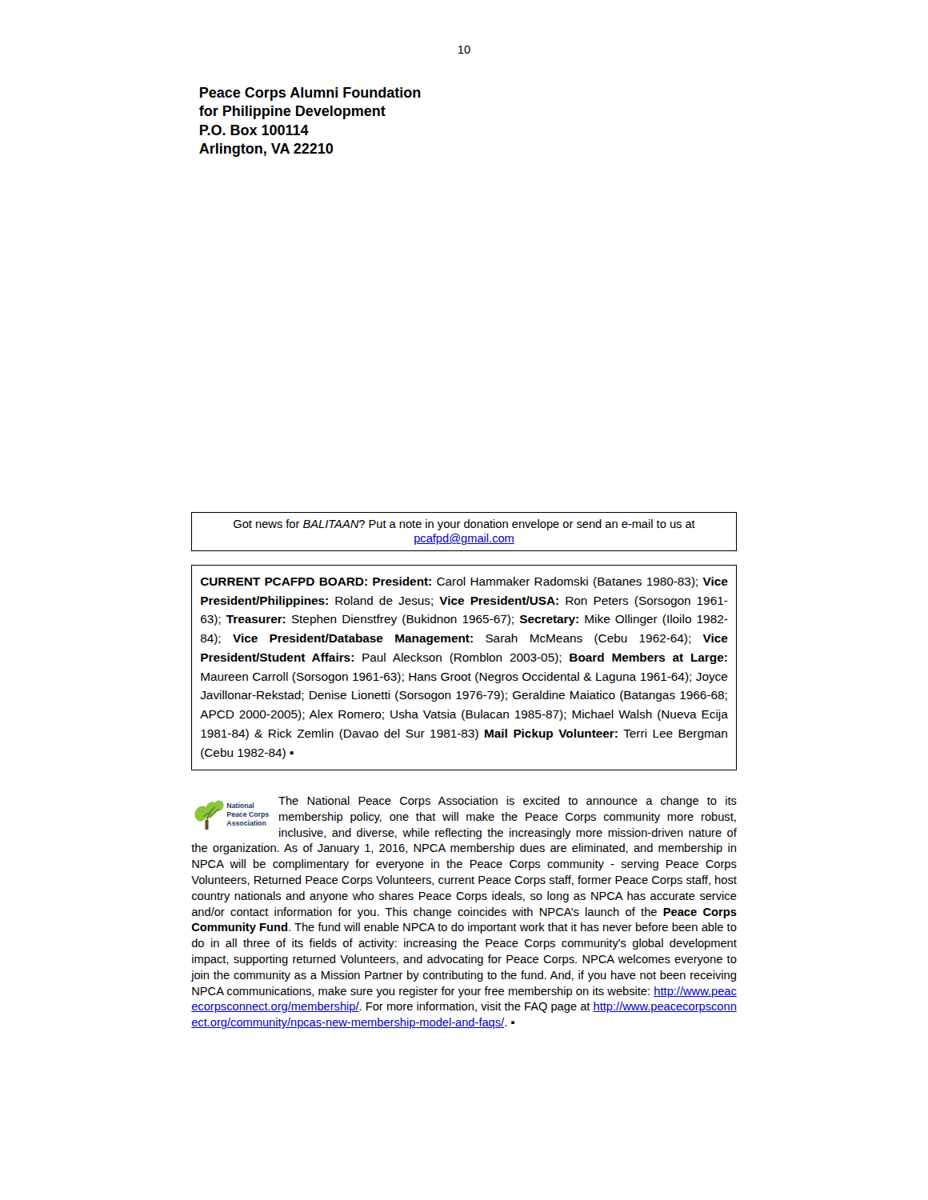10
Peace Corps Alumni Foundation
for Philippine Development
P.O. Box 100114
Arlington, VA 22210
Got news for BALITAAN? Put a note in your donation envelope or send an e-mail to us at pcafpd@gmail.com
CURRENT PCAFPD BOARD: President: Carol Hammaker Radomski (Batanes 1980-83); Vice President/Philippines: Roland de Jesus; Vice President/USA: Ron Peters (Sorsogon 1961-63); Treasurer: Stephen Dienstfrey (Bukidnon 1965-67); Secretary: Mike Ollinger (Iloilo 1982-84); Vice President/Database Management: Sarah McMeans (Cebu 1962-64); Vice President/Student Affairs: Paul Aleckson (Romblon 2003-05); Board Members at Large: Maureen Carroll (Sorsogon 1961-63); Hans Groot (Negros Occidental & Laguna 1961-64); Joyce Javillonar-Rekstad; Denise Lionetti (Sorsogon 1976-79); Geraldine Maiatico (Batangas 1966-68; APCD 2000-2005); Alex Romero; Usha Vatsia (Bulacan 1985-87); Michael Walsh (Nueva Ecija 1981-84) & Rick Zemlin (Davao del Sur 1981-83) Mail Pickup Volunteer: Terri Lee Bergman (Cebu 1982-84) ▪
National Peace Corps Association
The National Peace Corps Association is excited to announce a change to its membership policy, one that will make the Peace Corps community more robust, inclusive, and diverse, while reflecting the increasingly more mission-driven nature of the organization. As of January 1, 2016, NPCA membership dues are eliminated, and membership in NPCA will be complimentary for everyone in the Peace Corps community - serving Peace Corps Volunteers, Returned Peace Corps Volunteers, current Peace Corps staff, former Peace Corps staff, host country nationals and anyone who shares Peace Corps ideals, so long as NPCA has accurate service and/or contact information for you. This change coincides with NPCA’s launch of the Peace Corps Community Fund. The fund will enable NPCA to do important work that it has never before been able to do in all three of its fields of activity: increasing the Peace Corps community's global development impact, supporting returned Volunteers, and advocating for Peace Corps. NPCA welcomes everyone to join the community as a Mission Partner by contributing to the fund. And, if you have not been receiving NPCA communications, make sure you register for your free membership on its website: http://www.peacecorpsconnect.org/membership/. For more information, visit the FAQ page at http://www.peacecorpsconnect.org/community/npcas-new-membership-model-and-faqs/. ▪